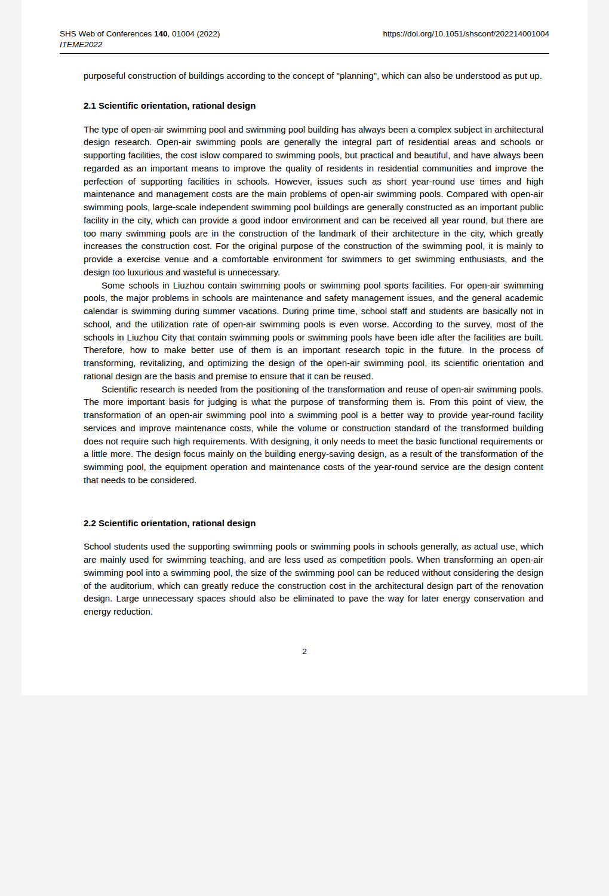SHS Web of Conferences 140, 01004 (2022)
ITEME2022
https://doi.org/10.1051/shsconf/202214001004
purposeful construction of buildings according to the concept of "planning", which can also be understood as put up.
2.1 Scientific orientation, rational design
The type of open-air swimming pool and swimming pool building has always been a complex subject in architectural design research. Open-air swimming pools are generally the integral part of residential areas and schools or supporting facilities, the cost islow compared to swimming pools, but practical and beautiful, and have always been regarded as an important means to improve the quality of residents in residential communities and improve the perfection of supporting facilities in schools. However, issues such as short year-round use times and high maintenance and management costs are the main problems of open-air swimming pools. Compared with open-air swimming pools, large-scale independent swimming pool buildings are generally constructed as an important public facility in the city, which can provide a good indoor environment and can be received all year round, but there are too many swimming pools are in the construction of the landmark of their architecture in the city, which greatly increases the construction cost. For the original purpose of the construction of the swimming pool, it is mainly to provide a exercise venue and a comfortable environment for swimmers to get swimming enthusiasts, and the design too luxurious and wasteful is unnecessary.
Some schools in Liuzhou contain swimming pools or swimming pool sports facilities. For open-air swimming pools, the major problems in schools are maintenance and safety management issues, and the general academic calendar is swimming during summer vacations. During prime time, school staff and students are basically not in school, and the utilization rate of open-air swimming pools is even worse. According to the survey, most of the schools in Liuzhou City that contain swimming pools or swimming pools have been idle after the facilities are built. Therefore, how to make better use of them is an important research topic in the future. In the process of transforming, revitalizing, and optimizing the design of the open-air swimming pool, its scientific orientation and rational design are the basis and premise to ensure that it can be reused.
Scientific research is needed from the positioning of the transformation and reuse of open-air swimming pools. The more important basis for judging is what the purpose of transforming them is. From this point of view, the transformation of an open-air swimming pool into a swimming pool is a better way to provide year-round facility services and improve maintenance costs, while the volume or construction standard of the transformed building does not require such high requirements. With designing, it only needs to meet the basic functional requirements or a little more. The design focus mainly on the building energy-saving design, as a result of the transformation of the swimming pool, the equipment operation and maintenance costs of the year-round service are the design content that needs to be considered.
2.2 Scientific orientation, rational design
School students used the supporting swimming pools or swimming pools in schools generally, as actual use, which are mainly used for swimming teaching, and are less used as competition pools. When transforming an open-air swimming pool into a swimming pool, the size of the swimming pool can be reduced without considering the design of the auditorium, which can greatly reduce the construction cost in the architectural design part of the renovation design. Large unnecessary spaces should also be eliminated to pave the way for later energy conservation and energy reduction.
2